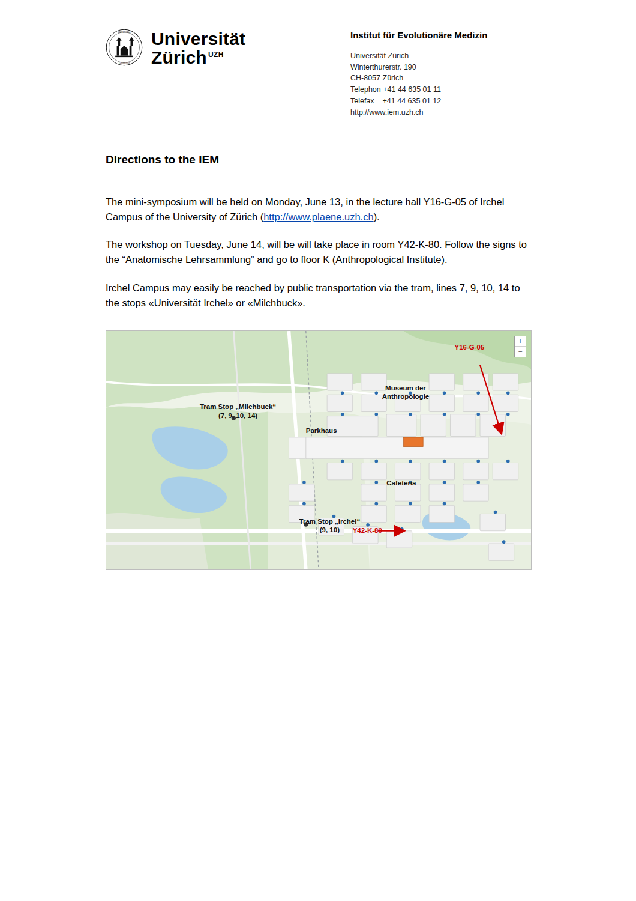UNIVERSITAS TURICENSIS
Universität ZürichUZH
Institut für Evolutionäre Medizin
Universität Zürich
Winterthurerstr. 190
CH-8057 Zürich
Telephon +41 44 635 01 11
Telefax +41 44 635 01 12
http://www.iem.uzh.ch
Directions to the IEM
The mini-symposium will be held on Monday, June 13, in the lecture hall Y16-G-05 of Irchel Campus of the University of Zürich (http://www.plaene.uzh.ch).
The workshop on Tuesday, June 14, will be will take place in room Y42-K-80. Follow the signs to the “Anatomische Lehrsammlung” and go to floor K (Anthropological Institute).
Irchel Campus may easily be reached by public transportation via the tram, lines 7, 9, 10, 14 to the stops «Universität Irchel» or «Milchbuck».
+−
Y16-G-05
Museum der
Anthropologie
Tram Stop „Milchbuck“
(7, 9, 10, 14)
Parkhaus
Cafeteria
Tram Stop „Irchel“
(9, 10)
Y42-K-80